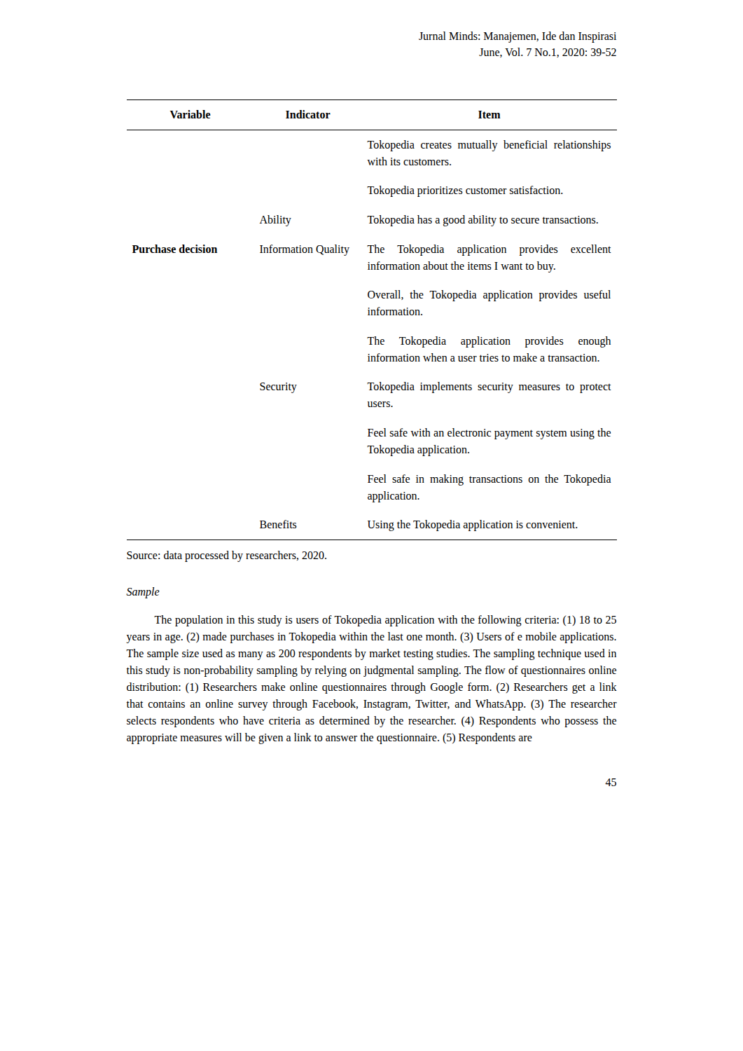Jurnal Minds: Manajemen, Ide dan Inspirasi
June, Vol. 7 No.1, 2020: 39-52
| Variable | Indicator | Item |
| --- | --- | --- |
| | | Tokopedia creates mutually beneficial relationships with its customers. |
| | | Tokopedia prioritizes customer satisfaction. |
| | Ability | Tokopedia has a good ability to secure transactions. |
| Purchase decision | Information Quality | The Tokopedia application provides excellent information about the items I want to buy. |
| | | Overall, the Tokopedia application provides useful information. |
| | | The Tokopedia application provides enough information when a user tries to make a transaction. |
| | Security | Tokopedia implements security measures to protect users. |
| | | Feel safe with an electronic payment system using the Tokopedia application. |
| | | Feel safe in making transactions on the Tokopedia application. |
| | Benefits | Using the Tokopedia application is convenient. |
Source: data processed by researchers, 2020.
Sample
The population in this study is users of Tokopedia application with the following criteria: (1) 18 to 25 years in age. (2) made purchases in Tokopedia within the last one month. (3) Users of e mobile applications. The sample size used as many as 200 respondents by market testing studies. The sampling technique used in this study is non-probability sampling by relying on judgmental sampling. The flow of questionnaires online distribution: (1) Researchers make online questionnaires through Google form. (2) Researchers get a link that contains an online survey through Facebook, Instagram, Twitter, and WhatsApp. (3) The researcher selects respondents who have criteria as determined by the researcher. (4) Respondents who possess the appropriate measures will be given a link to answer the questionnaire. (5) Respondents are
45